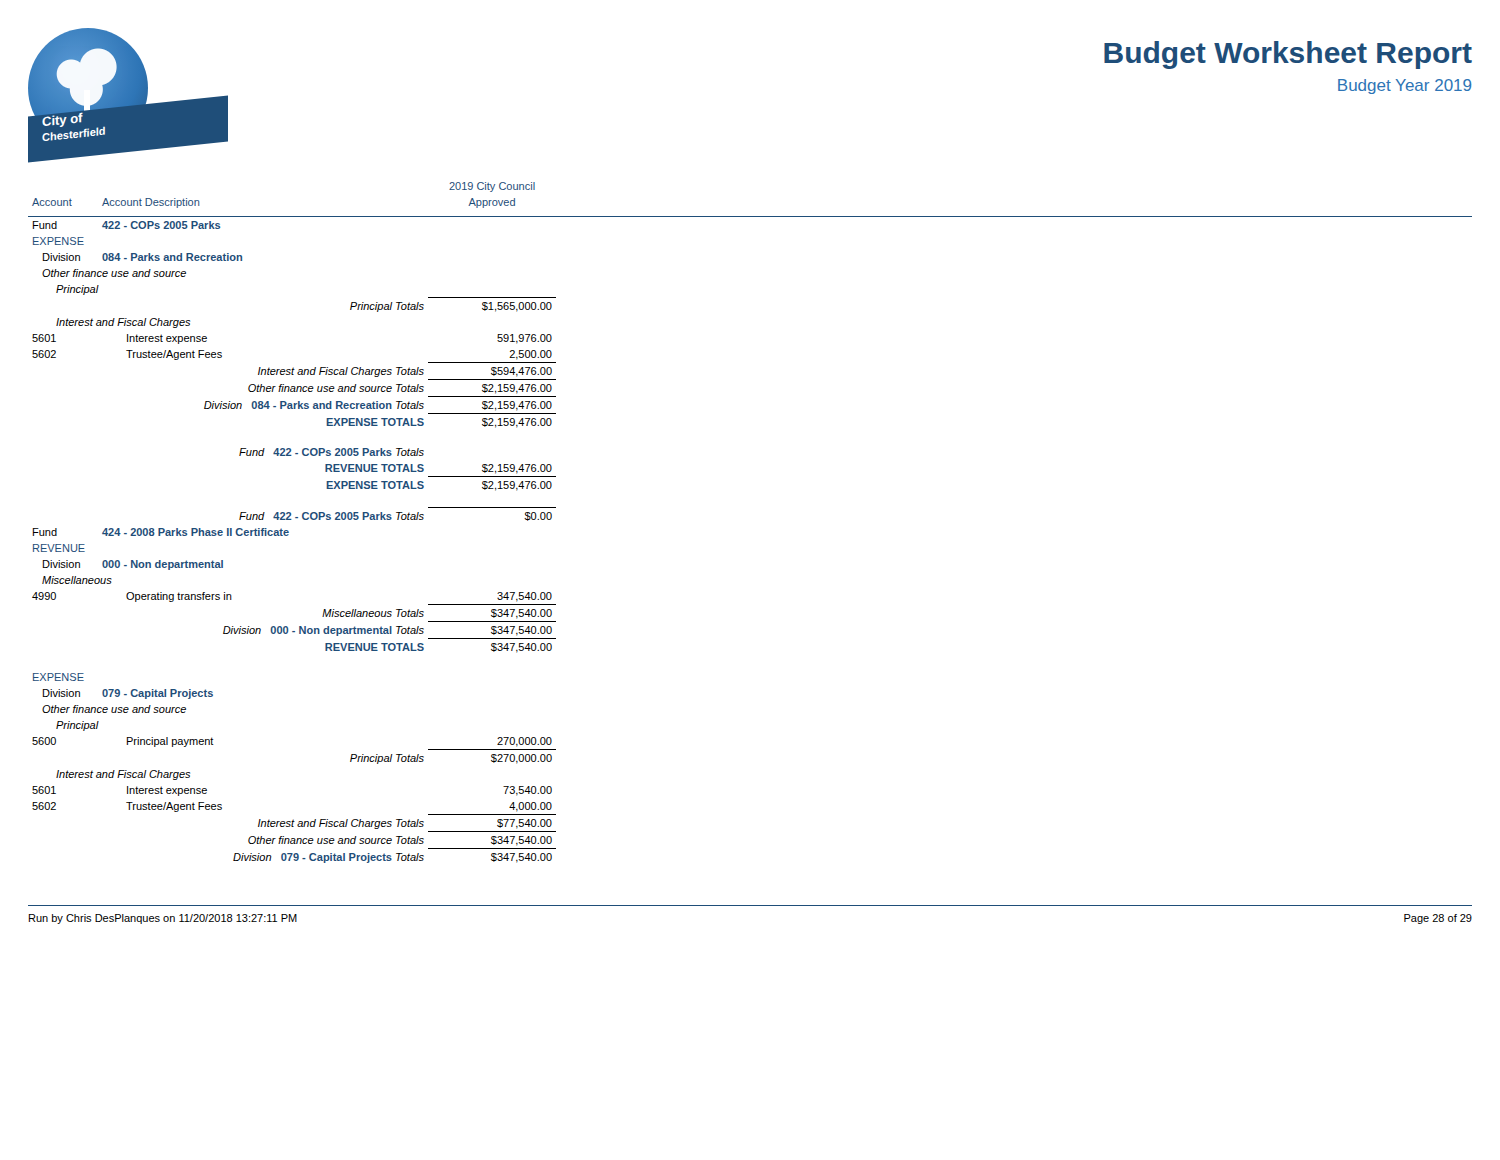City of
Chesterfield
Budget Worksheet Report
Budget Year 2019
| | | 2019 City Council | |
| Account | Account Description | Approved | |
| Fund | 422 - COPs 2005 Parks | | |
| EXPENSE | | | |
| Division | 084 - Parks and Recreation | | |
| Other finance use and source | | |
| Principal | | |
| | Principal Totals | $1,565,000.00 | |
| Interest and Fiscal Charges | | |
| 5601 | Interest expense | 591,976.00 | |
| 5602 | Trustee/Agent Fees | 2,500.00 | |
| | Interest and Fiscal Charges Totals | $594,476.00 | |
| | Other finance use and source Totals | $2,159,476.00 | |
| | Division 084 - Parks and Recreation Totals | $2,159,476.00 | |
| | EXPENSE TOTALS | $2,159,476.00 | |
| | Fund 422 - COPs 2005 Parks Totals | | |
| | REVENUE TOTALS | $2,159,476.00 | |
| | EXPENSE TOTALS | $2,159,476.00 | |
| | Fund 422 - COPs 2005 Parks Totals | $0.00 | |
| Fund | 424 - 2008 Parks Phase II Certificate | | |
| REVENUE | | | |
| Division | 000 - Non departmental | | |
| Miscellaneous | | |
| 4990 | Operating transfers in | 347,540.00 | |
| | Miscellaneous Totals | $347,540.00 | |
| | Division 000 - Non departmental Totals | $347,540.00 | |
| | REVENUE TOTALS | $347,540.00 | |
| EXPENSE | | | |
| Division | 079 - Capital Projects | | |
| Other finance use and source | | |
| Principal | | |
| 5600 | Principal payment | 270,000.00 | |
| | Principal Totals | $270,000.00 | |
| Interest and Fiscal Charges | | |
| 5601 | Interest expense | 73,540.00 | |
| 5602 | Trustee/Agent Fees | 4,000.00 | |
| | Interest and Fiscal Charges Totals | $77,540.00 | |
| | Other finance use and source Totals | $347,540.00 | |
| | Division 079 - Capital Projects Totals | $347,540.00 | |
Run by Chris DesPlanques on 11/20/2018 13:27:11 PM
Page 28 of 29